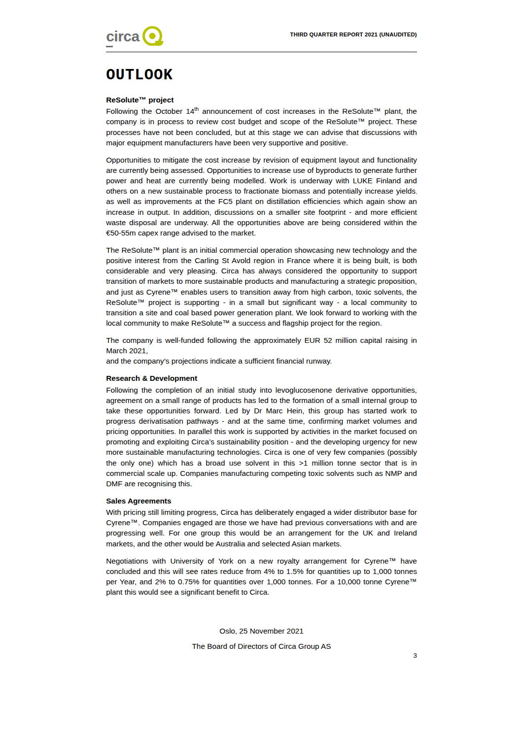circa
THIRD QUARTER REPORT 2021 (UNAUDITED)
OUTLOOK
ReSolute™ project
Following the October 14th announcement of cost increases in the ReSolute™ plant, the company is in process to review cost budget and scope of the ReSolute™ project. These processes have not been concluded, but at this stage we can advise that discussions with major equipment manufacturers have been very supportive and positive.
Opportunities to mitigate the cost increase by revision of equipment layout and functionality are currently being assessed. Opportunities to increase use of byproducts to generate further power and heat are currently being modelled. Work is underway with LUKE Finland and others on a new sustainable process to fractionate biomass and potentially increase yields, as well as improvements at the FC5 plant on distillation efficiencies which again show an increase in output. In addition, discussions on a smaller site footprint - and more efficient waste disposal are underway. All the opportunities above are being considered within the €50-55m capex range advised to the market.
The ReSolute™ plant is an initial commercial operation showcasing new technology and the positive interest from the Carling St Avold region in France where it is being built, is both considerable and very pleasing. Circa has always considered the opportunity to support transition of markets to more sustainable products and manufacturing a strategic proposition, and just as Cyrene™ enables users to transition away from high carbon, toxic solvents, the ReSolute™ project is supporting - in a small but significant way - a local community to transition a site and coal based power generation plant. We look forward to working with the local community to make ReSolute™ a success and flagship project for the region.
The company is well-funded following the approximately EUR 52 million capital raising in March 2021,
and the company’s projections indicate a sufficient financial runway.
Research & Development
Following the completion of an initial study into levoglucosenone derivative opportunities, agreement on a small range of products has led to the formation of a small internal group to take these opportunities forward. Led by Dr Marc Hein, this group has started work to progress derivatisation pathways - and at the same time, confirming market volumes and pricing opportunities. In parallel this work is supported by activities in the market focused on promoting and exploiting Circa’s sustainability position - and the developing urgency for new more sustainable manufacturing technologies. Circa is one of very few companies (possibly the only one) which has a broad use solvent in this >1 million tonne sector that is in commercial scale up. Companies manufacturing competing toxic solvents such as NMP and DMF are recognising this.
Sales Agreements
With pricing still limiting progress, Circa has deliberately engaged a wider distributor base for Cyrene™. Companies engaged are those we have had previous conversations with and are progressing well. For one group this would be an arrangement for the UK and Ireland markets, and the other would be Australia and selected Asian markets.
Negotiations with University of York on a new royalty arrangement for Cyrene™ have concluded and this will see rates reduce from 4% to 1.5% for quantities up to 1,000 tonnes per Year, and 2% to 0.75% for quantities over 1,000 tonnes. For a 10,000 tonne Cyrene™ plant this would see a significant benefit to Circa.
Oslo, 25 November 2021
The Board of Directors of Circa Group AS
3